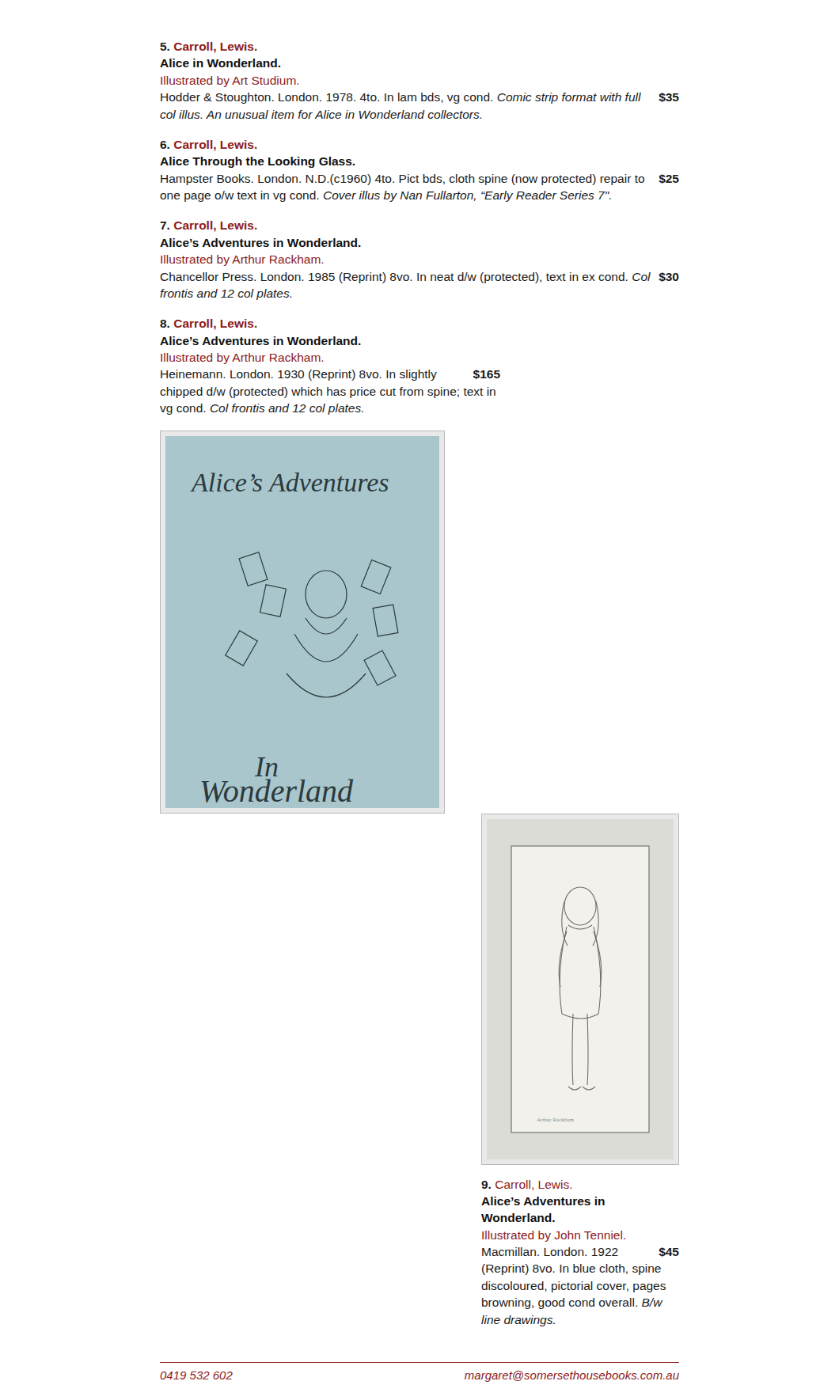5. Carroll, Lewis. Alice in Wonderland. Illustrated by Art Studium. $35 Hodder & Stoughton. London. 1978. 4to. In lam bds, vg cond. Comic strip format with full col illus. An unusual item for Alice in Wonderland collectors.
6. Carroll, Lewis. Alice Through the Looking Glass. $25 Hampster Books. London. N.D.(c1960) 4to. Pict bds, cloth spine (now protected) repair to one page o/w text in vg cond. Cover illus by Nan Fullarton, “Early Reader Series 7".
7. Carroll, Lewis. Alice’s Adventures in Wonderland. Illustrated by Arthur Rackham. $30 Chancellor Press. London. 1985 (Reprint) 8vo. In neat d/w (protected), text in ex cond. Col frontis and 12 col plates.
8. Carroll, Lewis. Alice’s Adventures in Wonderland. Illustrated by Arthur Rackham. $165 Heinemann. London. 1930 (Reprint) 8vo. In slightly chipped d/w (protected) which has price cut from spine; text in vg cond. Col frontis and 12 col plates.
Alice’s Adventures In Wonderland
Arthur Rackham
9. Carroll, Lewis. Alice’s Adventures in Wonderland. Illustrated by John Tenniel. $45 Macmillan. London. 1922 (Reprint) 8vo. In blue cloth, spine discoloured, pictorial cover, pages browning, good cond overall. B/w line drawings.
0419 532 602 margaret@somersethousebooks.com.au